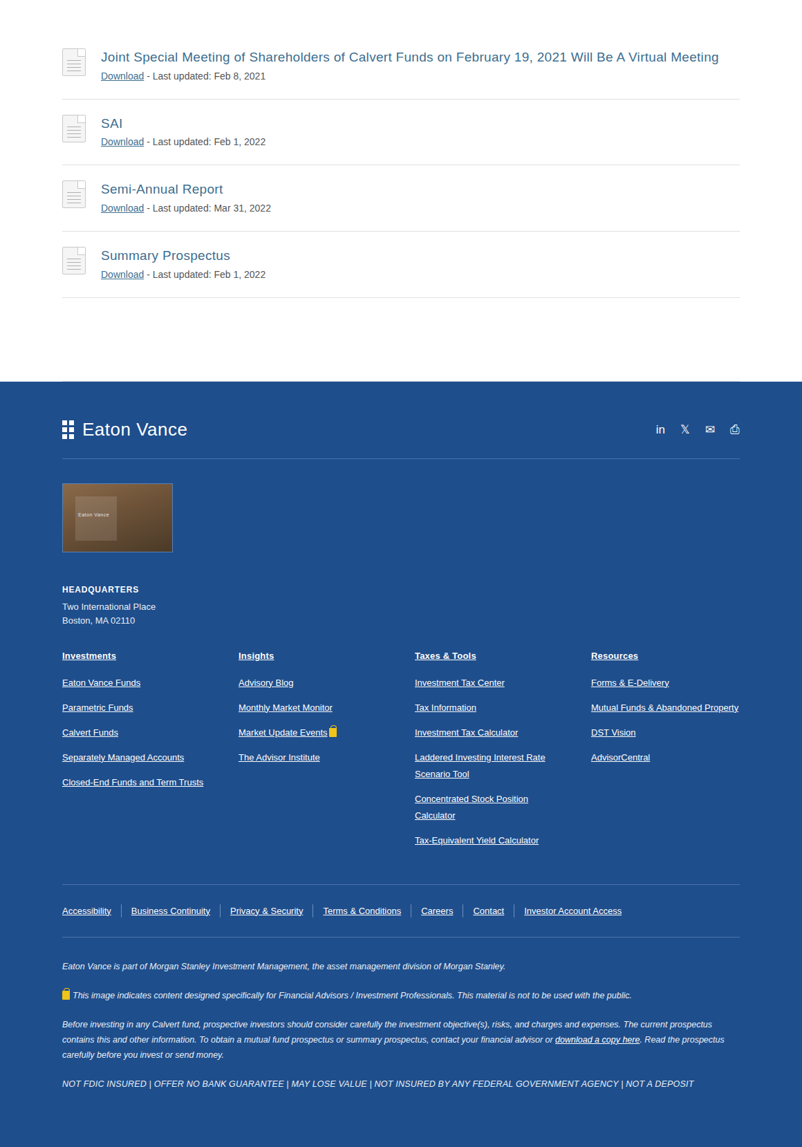Joint Special Meeting of Shareholders of Calvert Funds on February 19, 2021 Will Be A Virtual Meeting
Download - Last updated: Feb 8, 2021
SAI
Download - Last updated: Feb 1, 2022
Semi-Annual Report
Download - Last updated: Mar 31, 2022
Summary Prospectus
Download - Last updated: Feb 1, 2022
Eaton Vance
in 𝕏 ✉ ⎙
HEADQUARTERS
Two International Place
Boston, MA 02110
Investments
Eaton Vance Funds
Parametric Funds
Calvert Funds
Separately Managed Accounts
Closed-End Funds and Term Trusts
Insights
Advisory Blog
Monthly Market Monitor
Market Update Events
The Advisor Institute
Taxes & Tools
Investment Tax Center
Tax Information
Investment Tax Calculator
Laddered Investing Interest Rate Scenario Tool
Concentrated Stock Position Calculator
Tax-Equivalent Yield Calculator
Resources
Forms & E-Delivery
Mutual Funds & Abandoned Property
DST Vision
AdvisorCentral
Accessibility Business Continuity Privacy & Security Terms & Conditions Careers Contact Investor Account Access
Eaton Vance is part of Morgan Stanley Investment Management, the asset management division of Morgan Stanley.
This image indicates content designed specifically for Financial Advisors / Investment Professionals. This material is not to be used with the public.
Before investing in any Calvert fund, prospective investors should consider carefully the investment objective(s), risks, and charges and expenses. The current prospectus contains this and other information. To obtain a mutual fund prospectus or summary prospectus, contact your financial advisor or download a copy here. Read the prospectus carefully before you invest or send money.
NOT FDIC INSURED | OFFER NO BANK GUARANTEE | MAY LOSE VALUE | NOT INSURED BY ANY FEDERAL GOVERNMENT AGENCY | NOT A DEPOSIT